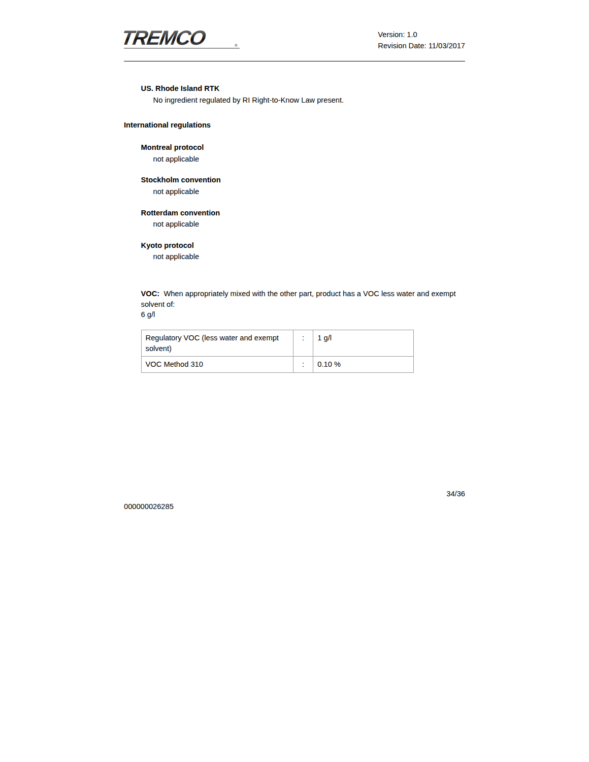TREMCO ®
Version: 1.0
Revision Date: 11/03/2017
US. Rhode Island RTK
No ingredient regulated by RI Right-to-Know Law present.
International regulations
Montreal protocol
not applicable
Stockholm convention
not applicable
Rotterdam convention
not applicable
Kyoto protocol
not applicable
VOC: When appropriately mixed with the other part, product has a VOC less water and exempt solvent of: 6 g/l
| Regulatory VOC (less water and exempt solvent) | : | 1 g/l |
| VOC Method 310 | : | 0.10 % |
34/36
000000026285